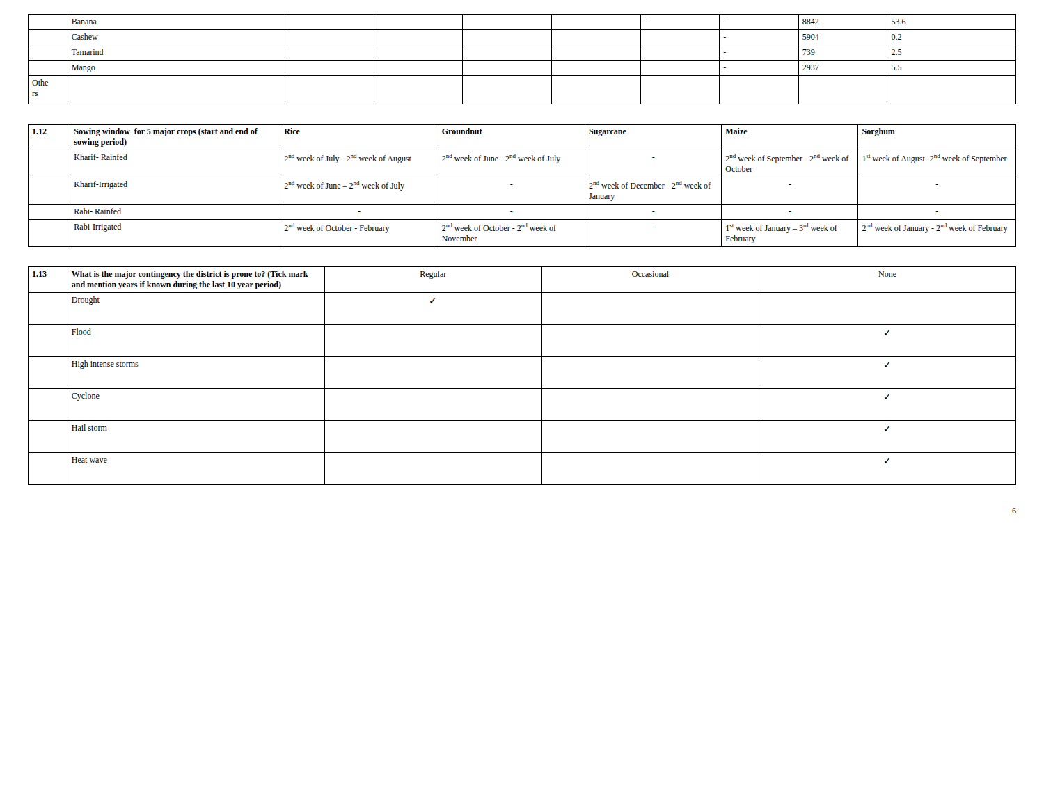| | Banana | | | | | - | - | 8842 | 53.6 |
| | Cashew | | | | | | - | 5904 | 0.2 |
| | Tamarind | | | | | | - | 739 | 2.5 |
| | Mango | | | | | | - | 2937 | 5.5 |
| Othe rs | | | | | | | | | |
| 1.12 | Sowing window for 5 major crops (start and end of sowing period) | Rice | Groundnut | Sugarcane | Maize | Sorghum |
| | Kharif- Rainfed | 2 nd week of July - 2 nd week of August | 2 nd week of June - 2 nd week of July | - | 2 nd week of September - 2 nd week of October | 1 st week of August- 2 nd week of September |
| | Kharif-Irrigated | 2 nd week of June – 2 nd week of July | - | 2 nd week of December - 2 nd week of January | - | - |
| | Rabi- Rainfed | - | - | - | - | - |
| | Rabi-Irrigated | 2 nd week of October - February | 2 nd week of October - 2 nd week of November | - | 1 st week of January – 3 rd week of February | 2 nd week of January - 2 nd week of February |
| 1.13 | What is the major contingency the district is prone to? (Tick mark and mention years if known during the last 10 year period) | Regular | Occasional | None |
| | Drought | ✓ | | |
| | Flood | | | ✓ |
| | High intense storms | | | ✓ |
| | Cyclone | | | ✓ |
| | Hail storm | | | ✓ |
| | Heat wave | | | ✓ |
6